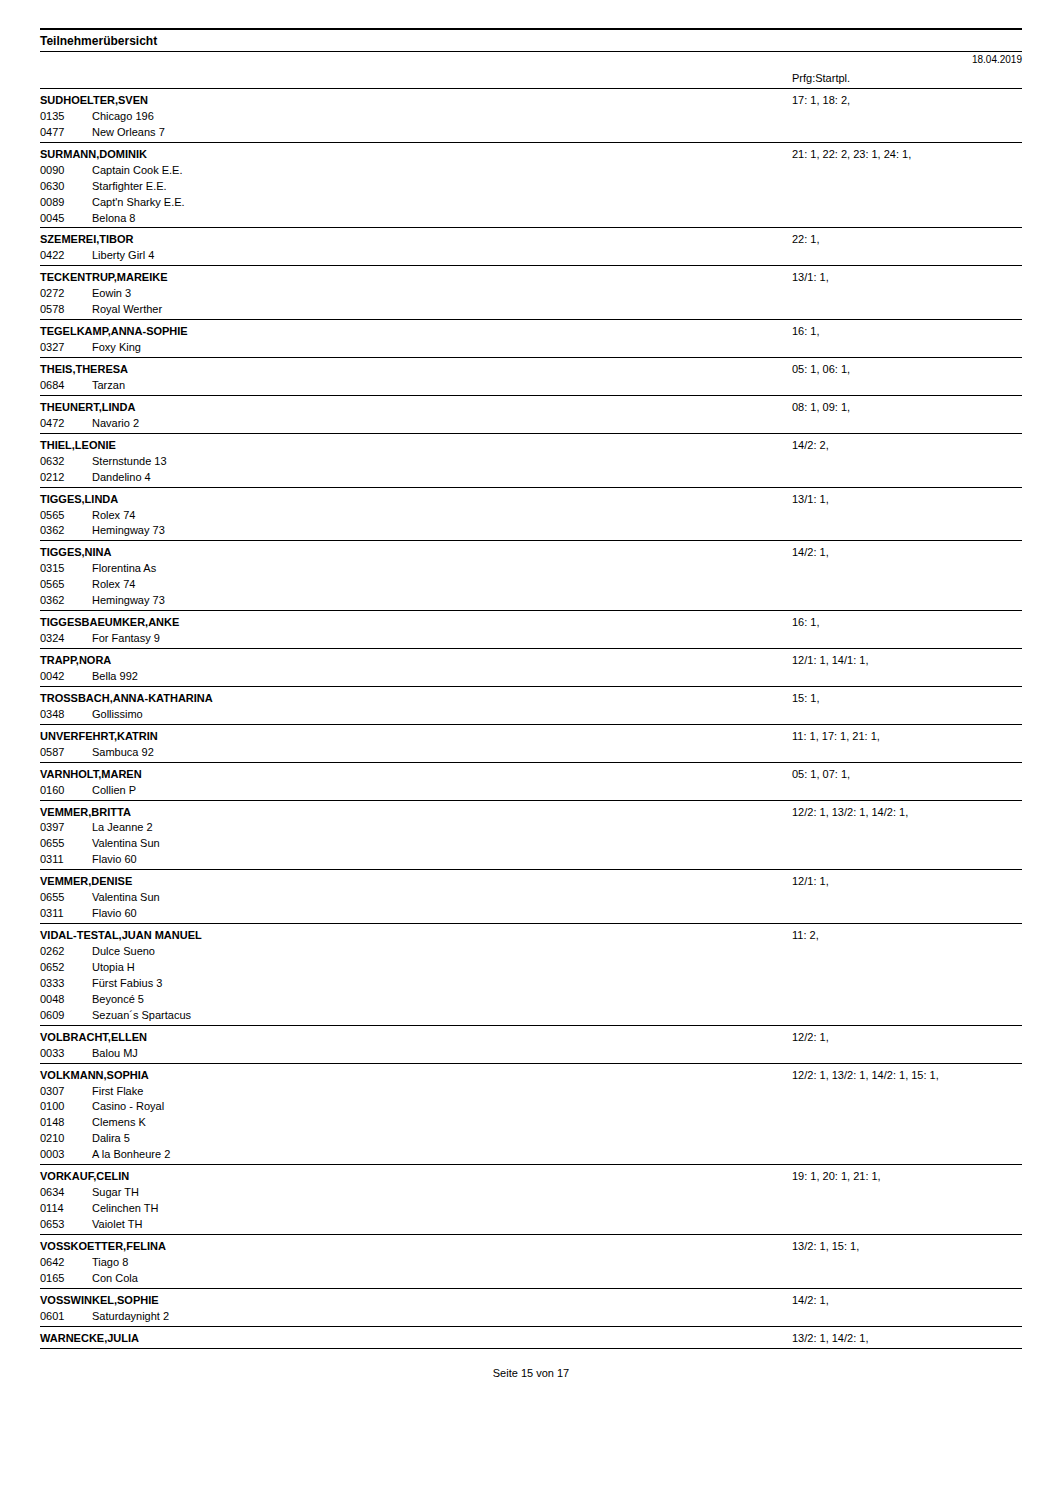Teilnehmerübersicht
18.04.2019
| | | Prfg:Startpl. |
| SUDHOELTER,SVEN | 17: 1, 18: 2, |
| 0135 | Chicago 196 | |
| 0477 | New Orleans 7 | |
| SURMANN,DOMINIK | 21: 1, 22: 2, 23: 1, 24: 1, |
| 0090 | Captain Cook E.E. | |
| 0630 | Starfighter E.E. | |
| 0089 | Capt'n Sharky E.E. | |
| 0045 | Belona 8 | |
| SZEMEREI,TIBOR | 22: 1, |
| 0422 | Liberty Girl 4 | |
| TECKENTRUP,MAREIKE | 13/1: 1, |
| 0272 | Eowin 3 | |
| 0578 | Royal Werther | |
| TEGELKAMP,ANNA-SOPHIE | 16: 1, |
| 0327 | Foxy King | |
| THEIS,THERESA | 05: 1, 06: 1, |
| 0684 | Tarzan | |
| THEUNERT,LINDA | 08: 1, 09: 1, |
| 0472 | Navario 2 | |
| THIEL,LEONIE | 14/2: 2, |
| 0632 | Sternstunde 13 | |
| 0212 | Dandelino 4 | |
| TIGGES,LINDA | 13/1: 1, |
| 0565 | Rolex 74 | |
| 0362 | Hemingway 73 | |
| TIGGES,NINA | 14/2: 1, |
| 0315 | Florentina As | |
| 0565 | Rolex 74 | |
| 0362 | Hemingway 73 | |
| TIGGESBAEUMKER,ANKE | 16: 1, |
| 0324 | For Fantasy 9 | |
| TRAPP,NORA | 12/1: 1, 14/1: 1, |
| 0042 | Bella 992 | |
| TROSSBACH,ANNA-KATHARINA | 15: 1, |
| 0348 | Gollissimo | |
| UNVERFEHRT,KATRIN | 11: 1, 17: 1, 21: 1, |
| 0587 | Sambuca 92 | |
| VARNHOLT,MAREN | 05: 1, 07: 1, |
| 0160 | Collien P | |
| VEMMER,BRITTA | 12/2: 1, 13/2: 1, 14/2: 1, |
| 0397 | La Jeanne 2 | |
| 0655 | Valentina Sun | |
| 0311 | Flavio 60 | |
| VEMMER,DENISE | 12/1: 1, |
| 0655 | Valentina Sun | |
| 0311 | Flavio 60 | |
| VIDAL-TESTAL,JUAN MANUEL | 11: 2, |
| 0262 | Dulce Sueno | |
| 0652 | Utopia H | |
| 0333 | Fürst Fabius 3 | |
| 0048 | Beyoncé 5 | |
| 0609 | Sezuan´s Spartacus | |
| VOLBRACHT,ELLEN | 12/2: 1, |
| 0033 | Balou MJ | |
| VOLKMANN,SOPHIA | 12/2: 1, 13/2: 1, 14/2: 1, 15: 1, |
| 0307 | First Flake | |
| 0100 | Casino - Royal | |
| 0148 | Clemens K | |
| 0210 | Dalira 5 | |
| 0003 | A la Bonheure 2 | |
| VORKAUF,CELIN | 19: 1, 20: 1, 21: 1, |
| 0634 | Sugar TH | |
| 0114 | Celinchen TH | |
| 0653 | Vaiolet TH | |
| VOSSKOETTER,FELINA | 13/2: 1, 15: 1, |
| 0642 | Tiago 8 | |
| 0165 | Con Cola | |
| VOSSWINKEL,SOPHIE | 14/2: 1, |
| 0601 | Saturdaynight 2 | |
| WARNECKE,JULIA | 13/2: 1, 14/2: 1, |
Seite 15 von 17